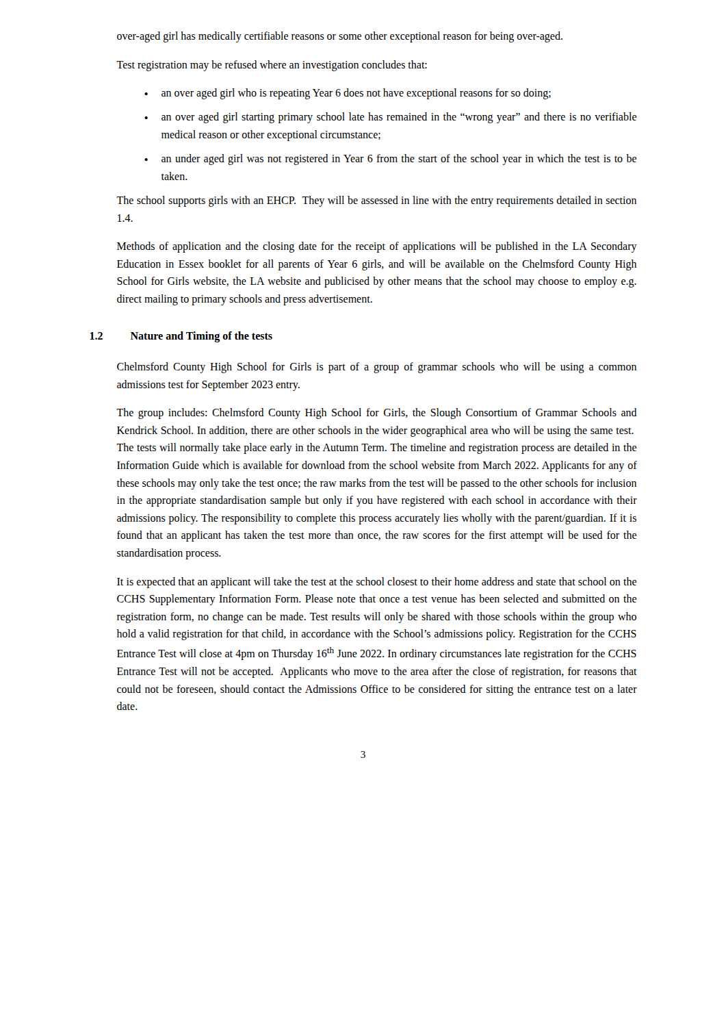over-aged girl has medically certifiable reasons or some other exceptional reason for being over-aged.
Test registration may be refused where an investigation concludes that:
an over aged girl who is repeating Year 6 does not have exceptional reasons for so doing;
an over aged girl starting primary school late has remained in the “wrong year” and there is no verifiable medical reason or other exceptional circumstance;
an under aged girl was not registered in Year 6 from the start of the school year in which the test is to be taken.
The school supports girls with an EHCP. They will be assessed in line with the entry requirements detailed in section 1.4.
Methods of application and the closing date for the receipt of applications will be published in the LA Secondary Education in Essex booklet for all parents of Year 6 girls, and will be available on the Chelmsford County High School for Girls website, the LA website and publicised by other means that the school may choose to employ e.g. direct mailing to primary schools and press advertisement.
1.2 Nature and Timing of the tests
Chelmsford County High School for Girls is part of a group of grammar schools who will be using a common admissions test for September 2023 entry.
The group includes: Chelmsford County High School for Girls, the Slough Consortium of Grammar Schools and Kendrick School. In addition, there are other schools in the wider geographical area who will be using the same test. The tests will normally take place early in the Autumn Term. The timeline and registration process are detailed in the Information Guide which is available for download from the school website from March 2022. Applicants for any of these schools may only take the test once; the raw marks from the test will be passed to the other schools for inclusion in the appropriate standardisation sample but only if you have registered with each school in accordance with their admissions policy. The responsibility to complete this process accurately lies wholly with the parent/guardian. If it is found that an applicant has taken the test more than once, the raw scores for the first attempt will be used for the standardisation process.
It is expected that an applicant will take the test at the school closest to their home address and state that school on the CCHS Supplementary Information Form. Please note that once a test venue has been selected and submitted on the registration form, no change can be made. Test results will only be shared with those schools within the group who hold a valid registration for that child, in accordance with the School’s admissions policy. Registration for the CCHS Entrance Test will close at 4pm on Thursday 16th June 2022. In ordinary circumstances late registration for the CCHS Entrance Test will not be accepted. Applicants who move to the area after the close of registration, for reasons that could not be foreseen, should contact the Admissions Office to be considered for sitting the entrance test on a later date.
3